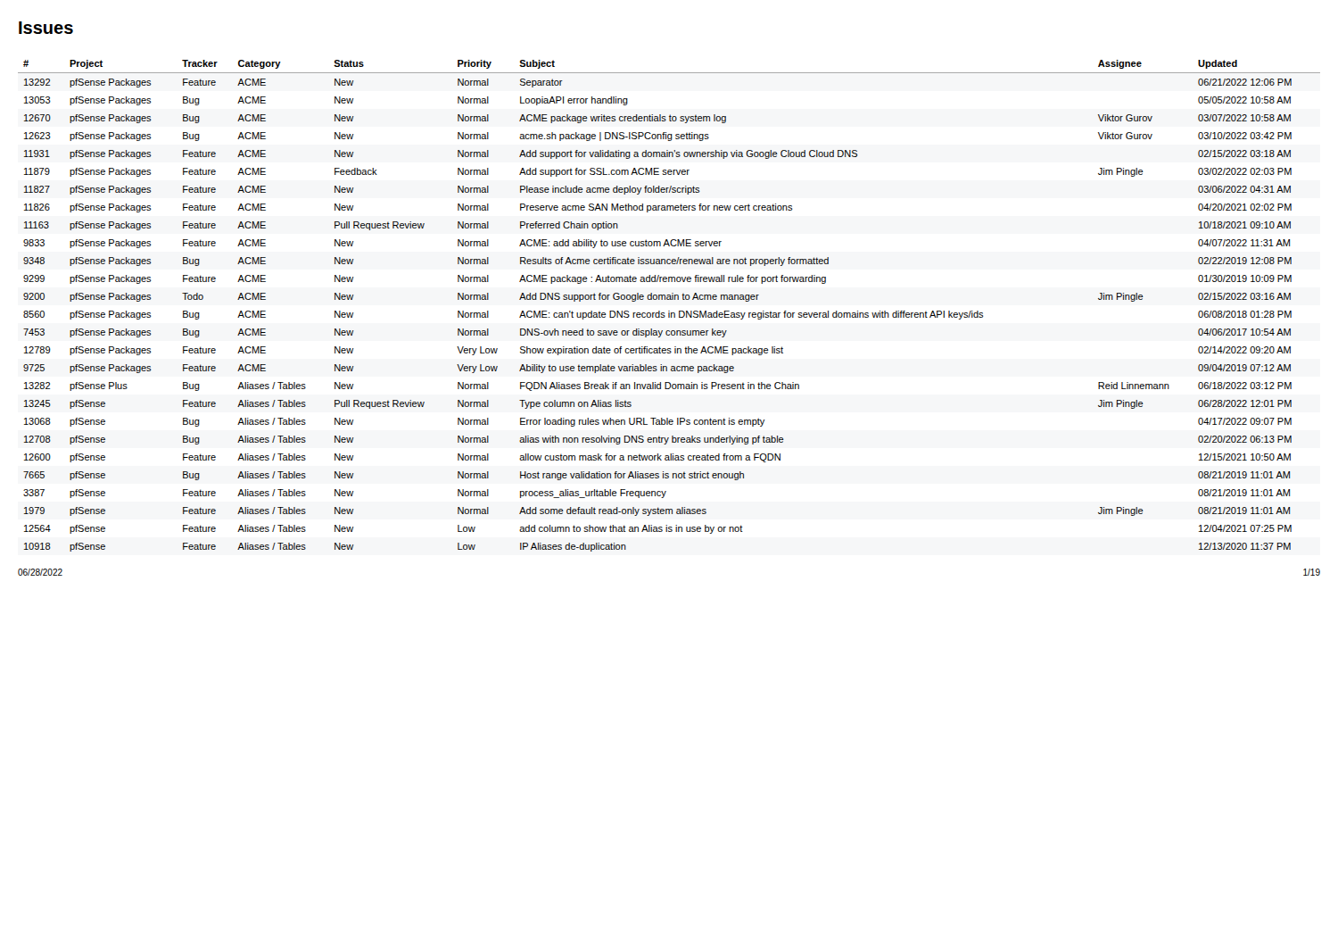Issues
| # | Project | Tracker | Category | Status | Priority | Subject | Assignee | Updated |
| --- | --- | --- | --- | --- | --- | --- | --- | --- |
| 13292 | pfSense Packages | Feature | ACME | New | Normal | Separator | | 06/21/2022 12:06 PM |
| 13053 | pfSense Packages | Bug | ACME | New | Normal | LoopiaAPI error handling | | 05/05/2022 10:58 AM |
| 12670 | pfSense Packages | Bug | ACME | New | Normal | ACME package writes credentials to system log | Viktor Gurov | 03/07/2022 10:58 AM |
| 12623 | pfSense Packages | Bug | ACME | New | Normal | acme.sh package / DNS-ISPConfig settings | Viktor Gurov | 03/10/2022 03:42 PM |
| 11931 | pfSense Packages | Feature | ACME | New | Normal | Add support for validating a domain's ownership via Google Cloud Cloud DNS | | 02/15/2022 03:18 AM |
| 11879 | pfSense Packages | Feature | ACME | Feedback | Normal | Add support for SSL.com ACME server | Jim Pingle | 03/02/2022 02:03 PM |
| 11827 | pfSense Packages | Feature | ACME | New | Normal | Please include acme deploy folder/scripts | | 03/06/2022 04:31 AM |
| 11826 | pfSense Packages | Feature | ACME | New | Normal | Preserve acme SAN Method parameters for new cert creations | | 04/20/2021 02:02 PM |
| 11163 | pfSense Packages | Feature | ACME | Pull Request Review | Normal | Preferred Chain option | | 10/18/2021 09:10 AM |
| 9833 | pfSense Packages | Feature | ACME | New | Normal | ACME: add ability to use custom ACME server | | 04/07/2022 11:31 AM |
| 9348 | pfSense Packages | Bug | ACME | New | Normal | Results of Acme certificate issuance/renewal are not properly formatted | | 02/22/2019 12:08 PM |
| 9299 | pfSense Packages | Feature | ACME | New | Normal | ACME package : Automate add/remove firewall rule for port forwarding | | 01/30/2019 10:09 PM |
| 9200 | pfSense Packages | Todo | ACME | New | Normal | Add DNS support for Google domain to Acme manager | Jim Pingle | 02/15/2022 03:16 AM |
| 8560 | pfSense Packages | Bug | ACME | New | Normal | ACME: can't update DNS records in DNSMadeEasy registar for several domains with different API keys/ids | | 06/08/2018 01:28 PM |
| 7453 | pfSense Packages | Bug | ACME | New | Normal | DNS-ovh need to save or display consumer key | | 04/06/2017 10:54 AM |
| 12789 | pfSense Packages | Feature | ACME | New | Very Low | Show expiration date of certificates in the ACME package list | | 02/14/2022 09:20 AM |
| 9725 | pfSense Packages | Feature | ACME | New | Very Low | Ability to use template variables in acme package | | 09/04/2019 07:12 AM |
| 13282 | pfSense Plus | Bug | Aliases / Tables | New | Normal | FQDN Aliases Break if an Invalid Domain is Present in the Chain | Reid Linnemann | 06/18/2022 03:12 PM |
| 13245 | pfSense | Feature | Aliases / Tables | Pull Request Review | Normal | Type column on Alias lists | Jim Pingle | 06/28/2022 12:01 PM |
| 13068 | pfSense | Bug | Aliases / Tables | New | Normal | Error loading rules when URL Table IPs content is empty | | 04/17/2022 09:07 PM |
| 12708 | pfSense | Bug | Aliases / Tables | New | Normal | alias with non resolving DNS entry breaks underlying pf table | | 02/20/2022 06:13 PM |
| 12600 | pfSense | Feature | Aliases / Tables | New | Normal | allow custom mask for a network alias created from a FQDN | | 12/15/2021 10:50 AM |
| 7665 | pfSense | Bug | Aliases / Tables | New | Normal | Host range validation for Aliases is not strict enough | | 08/21/2019 11:01 AM |
| 3387 | pfSense | Feature | Aliases / Tables | New | Normal | process_alias_urltable Frequency | | 08/21/2019 11:01 AM |
| 1979 | pfSense | Feature | Aliases / Tables | New | Normal | Add some default read-only system aliases | Jim Pingle | 08/21/2019 11:01 AM |
| 12564 | pfSense | Feature | Aliases / Tables | New | Low | add column to show that an Alias is in use by or not | | 12/04/2021 07:25 PM |
| 10918 | pfSense | Feature | Aliases / Tables | New | Low | IP Aliases de-duplication | | 12/13/2020 11:37 PM |
06/28/2022 1/19